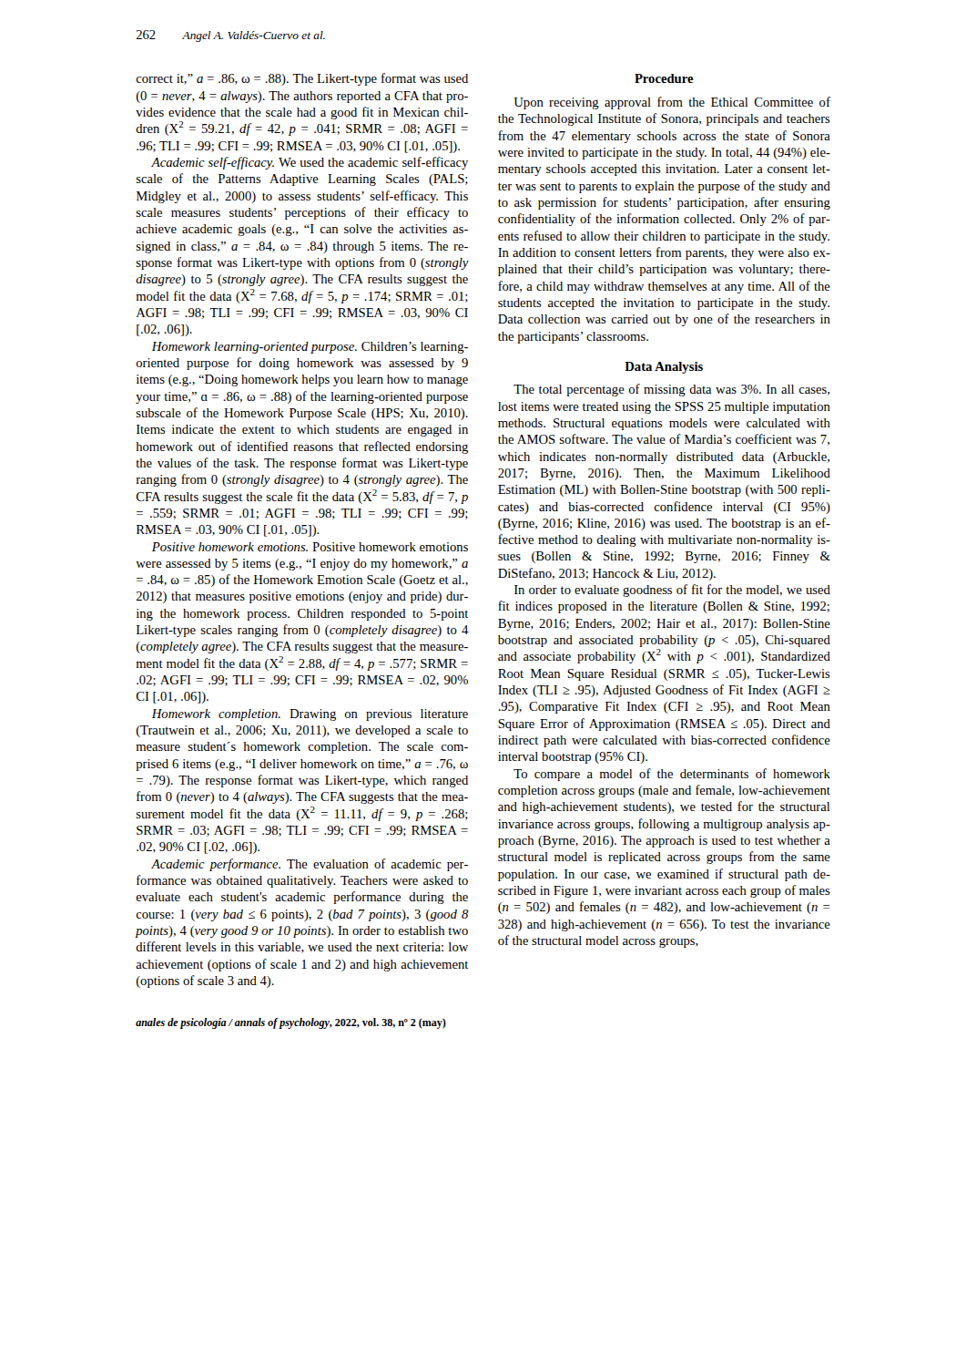262 Angel A. Valdés-Cuervo et al.
correct it,” a = .86, ω = .88). The Likert-type format was used (0 = never, 4 = always). The authors reported a CFA that provides evidence that the scale had a good fit in Mexican children (X2 = 59.21, df = 42, p = .041; SRMR = .08; AGFI = .96; TLI = .99; CFI = .99; RMSEA = .03, 90% CI [.01, .05]).
Academic self-efficacy. We used the academic self-efficacy scale of the Patterns Adaptive Learning Scales (PALS; Midgley et al., 2000) to assess students’ self-efficacy. This scale measures students’ perceptions of their efficacy to achieve academic goals (e.g., “I can solve the activities assigned in class,” a = .84, ω = .84) through 5 items. The response format was Likert-type with options from 0 (strongly disagree) to 5 (strongly agree). The CFA results suggest the model fit the data (X2 = 7.68, df = 5, p = .174; SRMR = .01; AGFI = .98; TLI = .99; CFI = .99; RMSEA = .03, 90% CI [.02, .06]).
Homework learning-oriented purpose. Children’s learning-oriented purpose for doing homework was assessed by 9 items (e.g., “Doing homework helps you learn how to manage your time,” ɑ = .86, ω = .88) of the learning-oriented purpose subscale of the Homework Purpose Scale (HPS; Xu, 2010). Items indicate the extent to which students are engaged in homework out of identified reasons that reflected endorsing the values of the task. The response format was Likert-type ranging from 0 (strongly disagree) to 4 (strongly agree). The CFA results suggest the scale fit the data (X2 = 5.83, df = 7, p = .559; SRMR = .01; AGFI = .98; TLI = .99; CFI = .99; RMSEA = .03, 90% CI [.01, .05]).
Positive homework emotions. Positive homework emotions were assessed by 5 items (e.g., “I enjoy do my homework,” a = .84, ω = .85) of the Homework Emotion Scale (Goetz et al., 2012) that measures positive emotions (enjoy and pride) during the homework process. Children responded to 5-point Likert-type scales ranging from 0 (completely disagree) to 4 (completely agree). The CFA results suggest that the measurement model fit the data (X2 = 2.88, df = 4, p = .577; SRMR = .02; AGFI = .99; TLI = .99; CFI = .99; RMSEA = .02, 90% CI [.01, .06]).
Homework completion. Drawing on previous literature (Trautwein et al., 2006; Xu, 2011), we developed a scale to measure student´s homework completion. The scale comprised 6 items (e.g., “I deliver homework on time,” a = .76, ω = .79). The response format was Likert-type, which ranged from 0 (never) to 4 (always). The CFA suggests that the measurement model fit the data (X2 = 11.11, df = 9, p = .268; SRMR = .03; AGFI = .98; TLI = .99; CFI = .99; RMSEA = .02, 90% CI [.02, .06]).
Academic performance. The evaluation of academic performance was obtained qualitatively. Teachers were asked to evaluate each student's academic performance during the course: 1 (very bad ≤ 6 points), 2 (bad 7 points), 3 (good 8 points), 4 (very good 9 or 10 points). In order to establish two different levels in this variable, we used the next criteria: low achievement (options of scale 1 and 2) and high achievement (options of scale 3 and 4).
Procedure
Upon receiving approval from the Ethical Committee of the Technological Institute of Sonora, principals and teachers from the 47 elementary schools across the state of Sonora were invited to participate in the study. In total, 44 (94%) elementary schools accepted this invitation. Later a consent letter was sent to parents to explain the purpose of the study and to ask permission for students’ participation, after ensuring confidentiality of the information collected. Only 2% of parents refused to allow their children to participate in the study. In addition to consent letters from parents, they were also explained that their child’s participation was voluntary; therefore, a child may withdraw themselves at any time. All of the students accepted the invitation to participate in the study. Data collection was carried out by one of the researchers in the participants’ classrooms.
Data Analysis
The total percentage of missing data was 3%. In all cases, lost items were treated using the SPSS 25 multiple imputation methods. Structural equations models were calculated with the AMOS software. The value of Mardia’s coefficient was 7, which indicates non-normally distributed data (Arbuckle, 2017; Byrne, 2016). Then, the Maximum Likelihood Estimation (ML) with Bollen-Stine bootstrap (with 500 replicates) and bias-corrected confidence interval (CI 95%) (Byrne, 2016; Kline, 2016) was used. The bootstrap is an effective method to dealing with multivariate non-normality issues (Bollen & Stine, 1992; Byrne, 2016; Finney & DiStefano, 2013; Hancock & Liu, 2012).
In order to evaluate goodness of fit for the model, we used fit indices proposed in the literature (Bollen & Stine, 1992; Byrne, 2016; Enders, 2002; Hair et al., 2017): Bollen-Stine bootstrap and associated probability (p < .05), Chi-squared and associate probability (X2 with p < .001), Standardized Root Mean Square Residual (SRMR ≤ .05), Tucker-Lewis Index (TLI ≥ .95), Adjusted Goodness of Fit Index (AGFI ≥ .95), Comparative Fit Index (CFI ≥ .95), and Root Mean Square Error of Approximation (RMSEA ≤ .05). Direct and indirect path were calculated with bias-corrected confidence interval bootstrap (95% CI).
To compare a model of the determinants of homework completion across groups (male and female, low-achievement and high-achievement students), we tested for the structural invariance across groups, following a multigroup analysis approach (Byrne, 2016). The approach is used to test whether a structural model is replicated across groups from the same population. In our case, we examined if structural path described in Figure 1, were invariant across each group of males (n = 502) and females (n = 482), and low-achievement (n = 328) and high-achievement (n = 656). To test the invariance of the structural model across groups,
anales de psicología / annals of psychology, 2022, vol. 38, nº 2 (may)